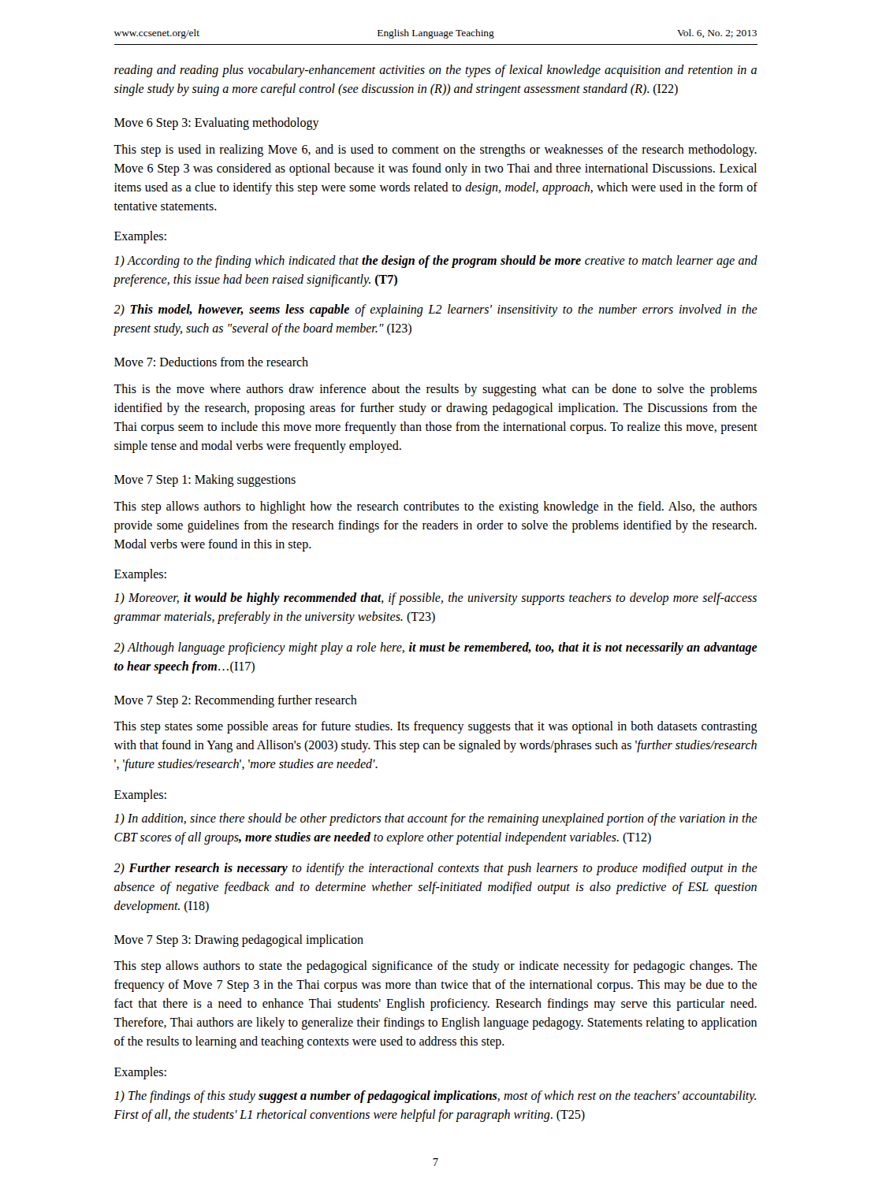www.ccsenet.org/elt English Language Teaching Vol. 6, No. 2; 2013
reading and reading plus vocabulary-enhancement activities on the types of lexical knowledge acquisition and retention in a single study by suing a more careful control (see discussion in (R)) and stringent assessment standard (R). (I22)
Move 6 Step 3: Evaluating methodology
This step is used in realizing Move 6, and is used to comment on the strengths or weaknesses of the research methodology. Move 6 Step 3 was considered as optional because it was found only in two Thai and three international Discussions. Lexical items used as a clue to identify this step were some words related to design, model, approach, which were used in the form of tentative statements.
Examples:
1) According to the finding which indicated that the design of the program should be more creative to match learner age and preference, this issue had been raised significantly. (T7)
2) This model, however, seems less capable of explaining L2 learners' insensitivity to the number errors involved in the present study, such as "several of the board member." (I23)
Move 7: Deductions from the research
This is the move where authors draw inference about the results by suggesting what can be done to solve the problems identified by the research, proposing areas for further study or drawing pedagogical implication. The Discussions from the Thai corpus seem to include this move more frequently than those from the international corpus. To realize this move, present simple tense and modal verbs were frequently employed.
Move 7 Step 1: Making suggestions
This step allows authors to highlight how the research contributes to the existing knowledge in the field. Also, the authors provide some guidelines from the research findings for the readers in order to solve the problems identified by the research. Modal verbs were found in this in step.
Examples:
1) Moreover, it would be highly recommended that, if possible, the university supports teachers to develop more self-access grammar materials, preferably in the university websites. (T23)
2) Although language proficiency might play a role here, it must be remembered, too, that it is not necessarily an advantage to hear speech from…(I17)
Move 7 Step 2: Recommending further research
This step states some possible areas for future studies. Its frequency suggests that it was optional in both datasets contrasting with that found in Yang and Allison's (2003) study. This step can be signaled by words/phrases such as 'further studies/research ', 'future studies/research', 'more studies are needed'.
Examples:
1) In addition, since there should be other predictors that account for the remaining unexplained portion of the variation in the CBT scores of all groups, more studies are needed to explore other potential independent variables. (T12)
2) Further research is necessary to identify the interactional contexts that push learners to produce modified output in the absence of negative feedback and to determine whether self-initiated modified output is also predictive of ESL question development. (I18)
Move 7 Step 3: Drawing pedagogical implication
This step allows authors to state the pedagogical significance of the study or indicate necessity for pedagogic changes. The frequency of Move 7 Step 3 in the Thai corpus was more than twice that of the international corpus. This may be due to the fact that there is a need to enhance Thai students' English proficiency. Research findings may serve this particular need. Therefore, Thai authors are likely to generalize their findings to English language pedagogy. Statements relating to application of the results to learning and teaching contexts were used to address this step.
Examples:
1) The findings of this study suggest a number of pedagogical implications, most of which rest on the teachers' accountability. First of all, the students' L1 rhetorical conventions were helpful for paragraph writing. (T25)
7